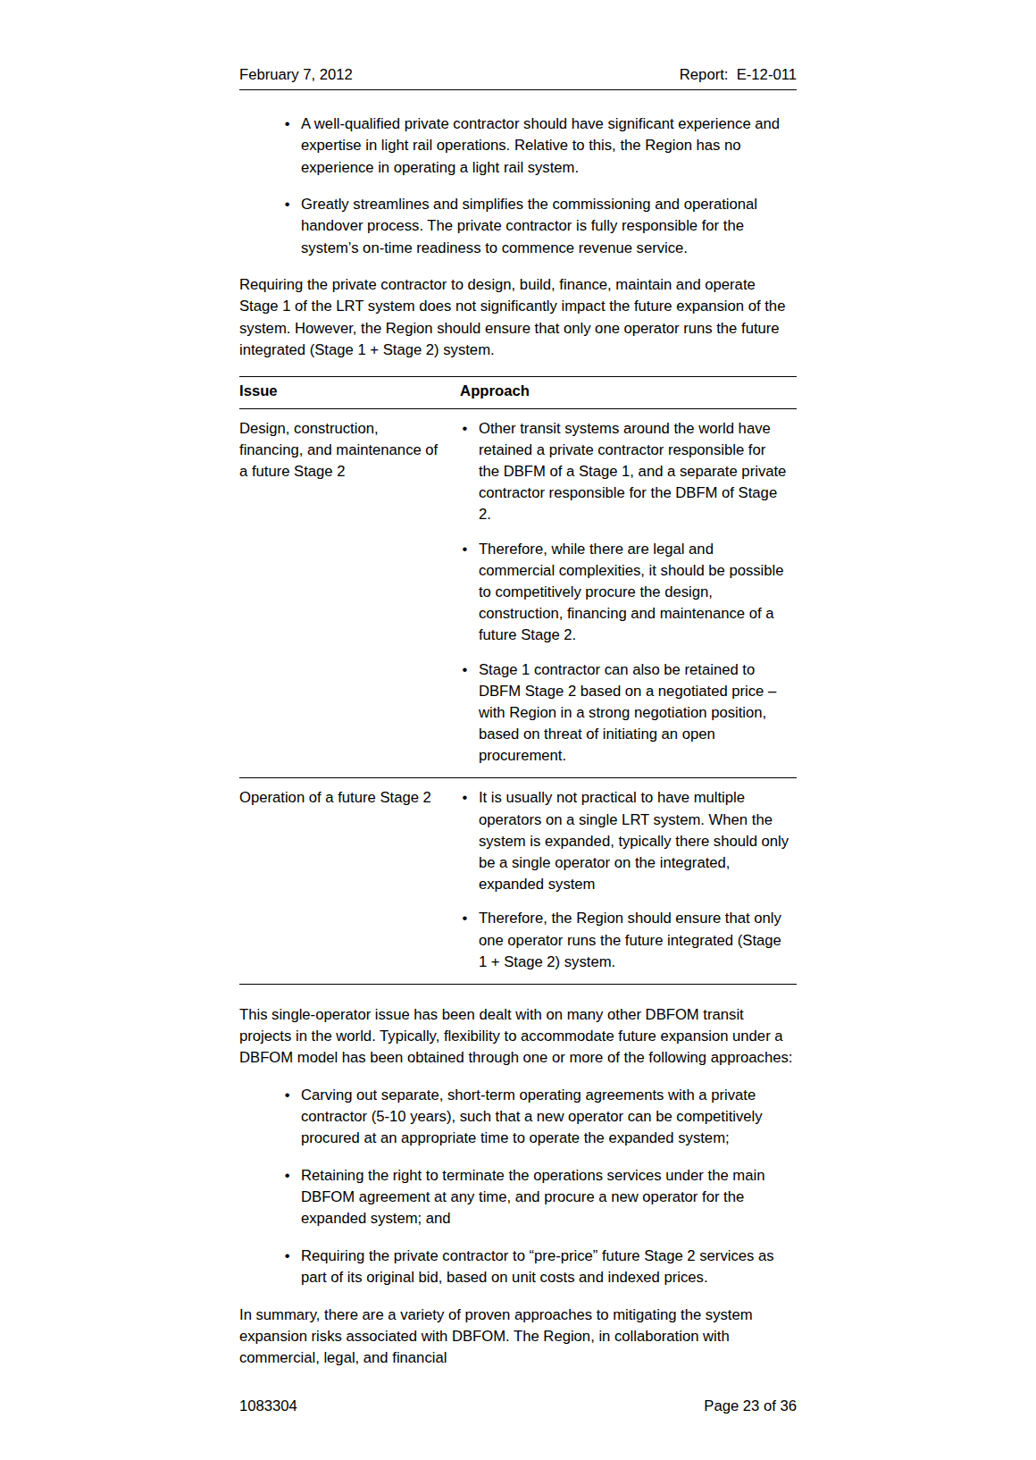February 7, 2012
Report: E-12-011
A well-qualified private contractor should have significant experience and expertise in light rail operations. Relative to this, the Region has no experience in operating a light rail system.
Greatly streamlines and simplifies the commissioning and operational handover process. The private contractor is fully responsible for the system’s on-time readiness to commence revenue service.
Requiring the private contractor to design, build, finance, maintain and operate Stage 1 of the LRT system does not significantly impact the future expansion of the system. However, the Region should ensure that only one operator runs the future integrated (Stage 1 + Stage 2) system.
| Issue | Approach |
| --- | --- |
| Design, construction, financing, and maintenance of a future Stage 2 | Other transit systems around the world have retained a private contractor responsible for the DBFM of a Stage 1, and a separate private contractor responsible for the DBFM of Stage 2. Therefore, while there are legal and commercial complexities, it should be possible to competitively procure the design, construction, financing and maintenance of a future Stage 2. Stage 1 contractor can also be retained to DBFM Stage 2 based on a negotiated price – with Region in a strong negotiation position, based on threat of initiating an open procurement. |
| Operation of a future Stage 2 | It is usually not practical to have multiple operators on a single LRT system. When the system is expanded, typically there should only be a single operator on the integrated, expanded system Therefore, the Region should ensure that only one operator runs the future integrated (Stage 1 + Stage 2) system. |
This single-operator issue has been dealt with on many other DBFOM transit projects in the world. Typically, flexibility to accommodate future expansion under a DBFOM model has been obtained through one or more of the following approaches:
Carving out separate, short-term operating agreements with a private contractor (5-10 years), such that a new operator can be competitively procured at an appropriate time to operate the expanded system;
Retaining the right to terminate the operations services under the main DBFOM agreement at any time, and procure a new operator for the expanded system; and
Requiring the private contractor to “pre-price” future Stage 2 services as part of its original bid, based on unit costs and indexed prices.
In summary, there are a variety of proven approaches to mitigating the system expansion risks associated with DBFOM. The Region, in collaboration with commercial, legal, and financial
1083304
Page 23 of 36